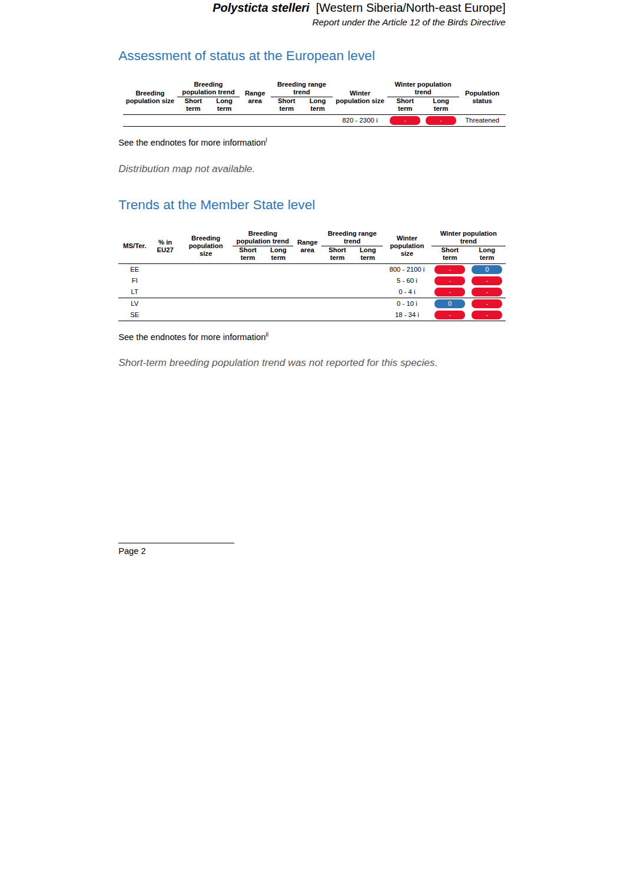Polysticta stelleri [Western Siberia/North-east Europe]
Report under the Article 12 of the Birds Directive
Assessment of status at the European level
| Breeding population size | Breeding population trend | Range area | Breeding range trend | Winter population size | Winter population trend | Population status |
| --- | --- | --- | --- | --- | --- | --- |
| Short term | Long term | Short term | Long term | Short term | Long term |
| | | | | | | 820 - 2300 i | - | - | Threatened |
See the endnotes for more informationi
Distribution map not available.
Trends at the Member State level
| MS/Ter. | % in EU27 | Breeding population size | Breeding population trend | Range area | Breeding range trend | Winter population size | Winter population trend |
| --- | --- | --- | --- | --- | --- | --- | --- |
| Short term | Long term | Short term | Long term | Short term | Long term |
| EE | | | | | | | | 800 - 2100 i | - | 0 |
| FI | | | | | | | | 5 - 60 i | - | - |
| LT | | | | | | | | 0 - 4 i | - | - |
| LV | | | | | | | | 0 - 10 i | 0 | - |
| SE | | | | | | | | 18 - 34 i | - | - |
See the endnotes for more informationii
Short-term breeding population trend was not reported for this species.
Page 2